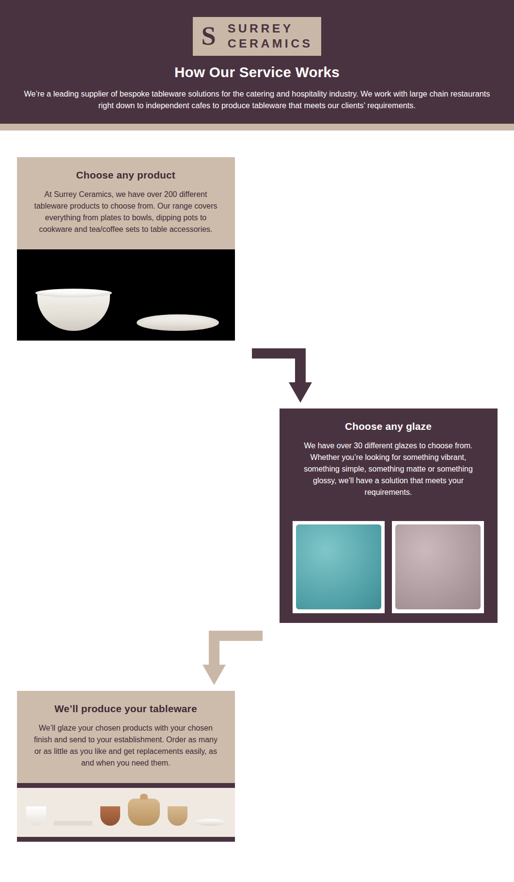S SURREY CERAMICS
How Our Service Works
We’re a leading supplier of bespoke tableware solutions for the catering and hospitality industry. We work with large chain restaurants right down to independent cafes to produce tableware that meets our clients’ requirements.
Choose any product
At Surrey Ceramics, we have over 200 different tableware products to choose from. Our range covers everything from plates to bowls, dipping pots to cookware and tea/coffee sets to table accessories.
Choose any glaze
We have over 30 different glazes to choose from. Whether you’re looking for something vibrant, something simple, something matte or something glossy, we’ll have a solution that meets your requirements.
We’ll produce your tableware
We’ll glaze your chosen products with your chosen finish and send to your establishment. Order as many or as little as you like and get replacements easily, as and when you need them.